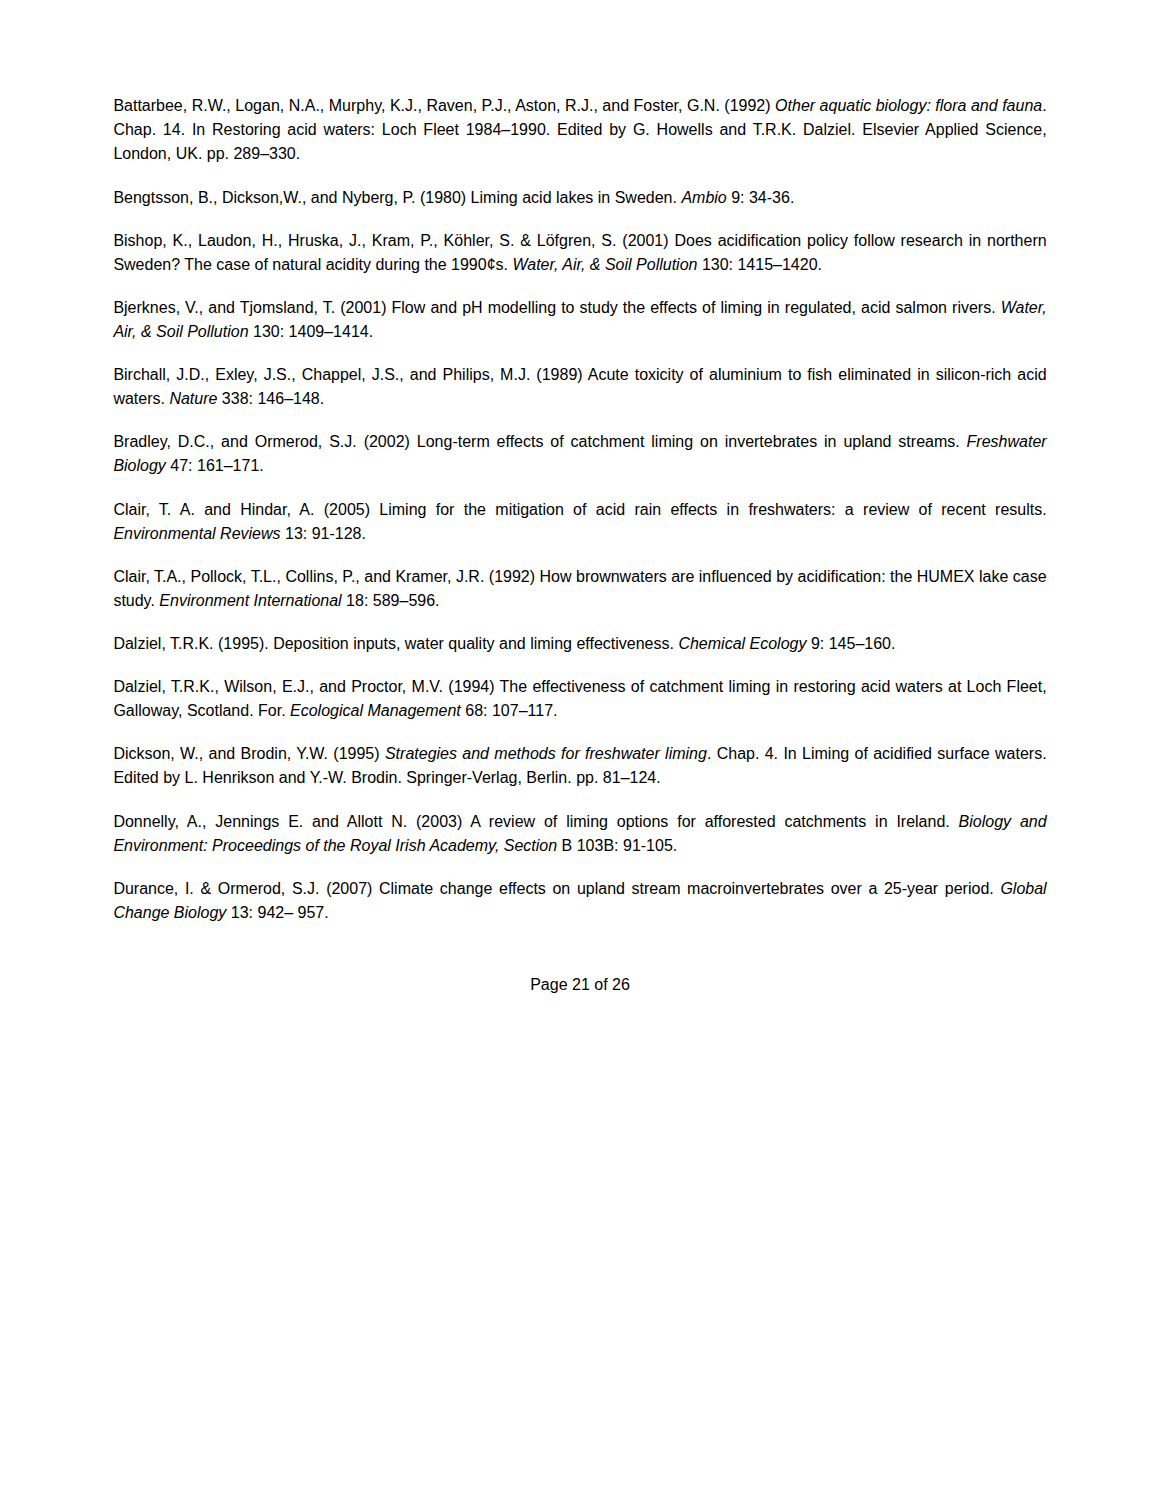Battarbee, R.W., Logan, N.A., Murphy, K.J., Raven, P.J., Aston, R.J., and Foster, G.N. (1992) Other aquatic biology: flora and fauna. Chap. 14. In Restoring acid waters: Loch Fleet 1984–1990. Edited by G. Howells and T.R.K. Dalziel. Elsevier Applied Science, London, UK. pp. 289–330.
Bengtsson, B., Dickson,W., and Nyberg, P. (1980) Liming acid lakes in Sweden. Ambio 9: 34-36.
Bishop, K., Laudon, H., Hruska, J., Kram, P., Köhler, S. & Löfgren, S. (2001) Does acidification policy follow research in northern Sweden? The case of natural acidity during the 1990¢s. Water, Air, & Soil Pollution 130: 1415–1420.
Bjerknes, V., and Tjomsland, T. (2001) Flow and pH modelling to study the effects of liming in regulated, acid salmon rivers. Water, Air, & Soil Pollution 130: 1409–1414.
Birchall, J.D., Exley, J.S., Chappel, J.S., and Philips, M.J. (1989) Acute toxicity of aluminium to fish eliminated in silicon-rich acid waters. Nature 338: 146–148.
Bradley, D.C., and Ormerod, S.J. (2002) Long-term effects of catchment liming on invertebrates in upland streams. Freshwater Biology 47: 161–171.
Clair, T. A. and Hindar, A. (2005) Liming for the mitigation of acid rain effects in freshwaters: a review of recent results. Environmental Reviews 13: 91-128.
Clair, T.A., Pollock, T.L., Collins, P., and Kramer, J.R. (1992) How brownwaters are influenced by acidification: the HUMEX lake case study. Environment International 18: 589–596.
Dalziel, T.R.K. (1995). Deposition inputs, water quality and liming effectiveness. Chemical Ecology 9: 145–160.
Dalziel, T.R.K., Wilson, E.J., and Proctor, M.V. (1994) The effectiveness of catchment liming in restoring acid waters at Loch Fleet, Galloway, Scotland. For. Ecological Management 68: 107–117.
Dickson, W., and Brodin, Y.W. (1995) Strategies and methods for freshwater liming. Chap. 4. In Liming of acidified surface waters. Edited by L. Henrikson and Y.-W. Brodin. Springer-Verlag, Berlin. pp. 81–124.
Donnelly, A., Jennings E. and Allott N. (2003) A review of liming options for afforested catchments in Ireland. Biology and Environment: Proceedings of the Royal Irish Academy, Section B 103B: 91-105.
Durance, I. & Ormerod, S.J. (2007) Climate change effects on upland stream macroinvertebrates over a 25-year period. Global Change Biology 13: 942– 957.
Page 21 of 26